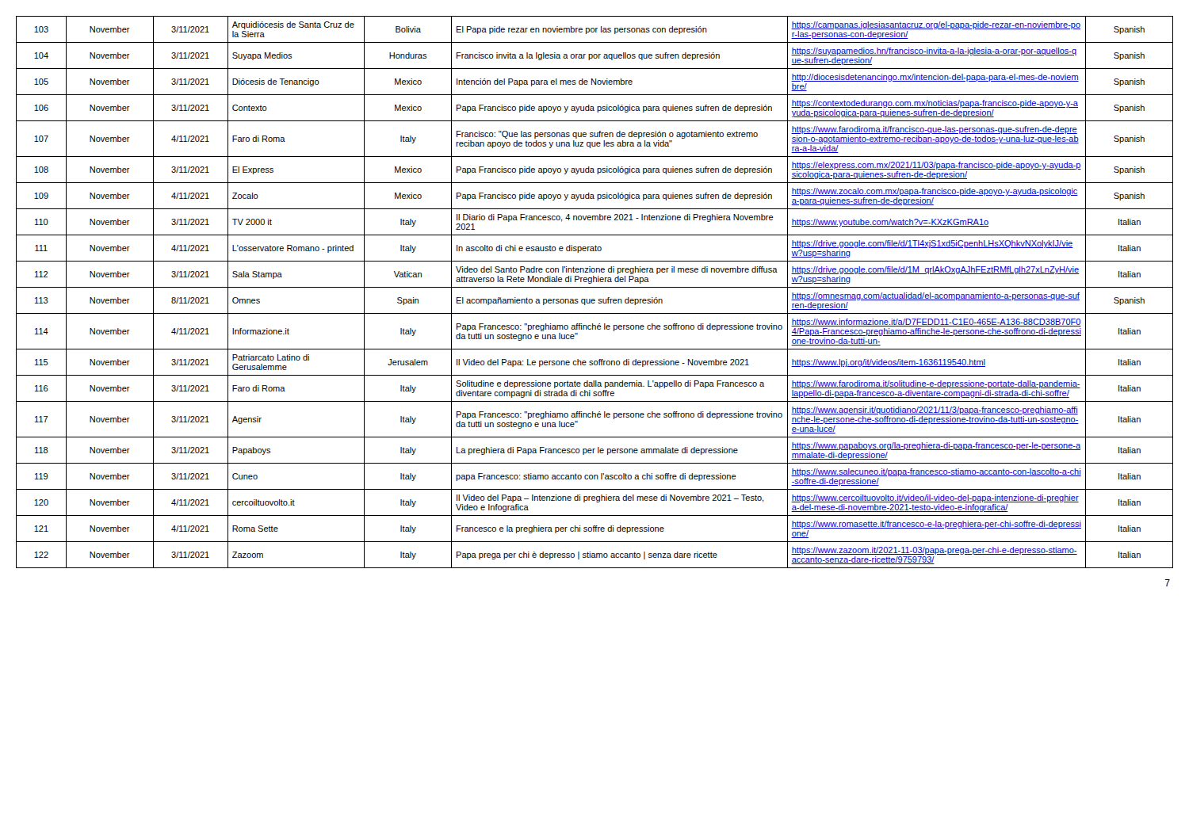| 103 | November | 3/11/2021 | Arquidiócesis de Santa Cruz de la Sierra | Bolivia | El Papa pide rezar en noviembre por las personas con depresión | https://campanas.iglesiasantacruz.org/el-papa-pide-rezar-en-noviembre-por-las-personas-con-depresion/ | Spanish |
| 104 | November | 3/11/2021 | Suyapa Medios | Honduras | Francisco invita a la Iglesia a orar por aquellos que sufren depresión | https://suyapamedios.hn/francisco-invita-a-la-iglesia-a-orar-por-aquellos-que-sufren-depresion/ | Spanish |
| 105 | November | 3/11/2021 | Diócesis de Tenancigo | Mexico | Intención del Papa para el mes de Noviembre | http://diocesisdetenancingo.mx/intencion-del-papa-para-el-mes-de-noviembre/ | Spanish |
| 106 | November | 3/11/2021 | Contexto | Mexico | Papa Francisco pide apoyo y ayuda psicológica para quienes sufren de depresión | https://contextodedurango.com.mx/noticias/papa-francisco-pide-apoyo-y-ayuda-psicologica-para-quienes-sufren-de-depresion/ | Spanish |
| 107 | November | 4/11/2021 | Faro di Roma | Italy | Francisco: "Que las personas que sufren de depresión o agotamiento extremo reciban apoyo de todos y una luz que les abra a la vida" | https://www.farodiroma.it/francisco-que-las-personas-que-sufren-de-depresion-o-agotamiento-extremo-reciban-apoyo-de-todos-y-una-luz-que-les-abra-a-la-vida/ | Spanish |
| 108 | November | 3/11/2021 | El Express | Mexico | Papa Francisco pide apoyo y ayuda psicológica para quienes sufren de depresión | https://elexpress.com.mx/2021/11/03/papa-francisco-pide-apoyo-y-ayuda-psicologica-para-quienes-sufren-de-depresion/ | Spanish |
| 109 | November | 4/11/2021 | Zocalo | Mexico | Papa Francisco pide apoyo y ayuda psicológica para quienes sufren de depresión | https://www.zocalo.com.mx/papa-francisco-pide-apoyo-y-ayuda-psicologica-para-quienes-sufren-de-depresion/ | Spanish |
| 110 | November | 3/11/2021 | TV 2000 it | Italy | Il Diario di Papa Francesco, 4 novembre 2021 - Intenzione di Preghiera Novembre 2021 | https://www.youtube.com/watch?v=-KXzKGmRA1o | Italian |
| 111 | November | 4/11/2021 | L'osservatore Romano - printed | Italy | In ascolto di chi e esausto e disperato | https://drive.google.com/file/d/1Tl4xjS1xd5iCpenhLHsXQhkvNXolykIJ/view?usp=sharing | Italian |
| 112 | November | 3/11/2021 | Sala Stampa | Vatican | Video del Santo Padre con l'intenzione di preghiera per il mese di novembre diffusa attraverso la Rete Mondiale di Preghiera del Papa | https://drive.google.com/file/d/1M_qrlAkOxgAJhFEztRMfLglh27xLnZyH/view?usp=sharing | Italian |
| 113 | November | 8/11/2021 | Omnes | Spain | El acompañamiento a personas que sufren depresión | https://omnesmag.com/actualidad/el-acompanamiento-a-personas-que-sufren-depresion/ | Spanish |
| 114 | November | 4/11/2021 | Informazione.it | Italy | Papa Francesco: "preghiamo affinché le persone che soffrono di depressione trovino da tutti un sostegno e una luce" | https://www.informazione.it/a/D7FEDD11-C1E0-465E-A136-88CD38B70F04/Papa-Francesco-preghiamo-affinche-le-persone-che-soffrono-di-depressione-trovino-da-tutti-un- | Italian |
| 115 | November | 3/11/2021 | Patriarcato Latino di Gerusalemme | Jerusalem | Il Video del Papa: Le persone che soffrono di depressione - Novembre 2021 | https://www.lpj.org/it/videos/item-1636119540.html | Italian |
| 116 | November | 3/11/2021 | Faro di Roma | Italy | Solitudine e depressione portate dalla pandemia. L'appello di Papa Francesco a diventare compagni di strada di chi soffre | https://www.farodiroma.it/solitudine-e-depressione-portate-dalla-pandemia-lappello-di-papa-francesco-a-diventare-compagni-di-strada-di-chi-soffre/ | Italian |
| 117 | November | 3/11/2021 | Agensir | Italy | Papa Francesco: "preghiamo affinché le persone che soffrono di depressione trovino da tutti un sostegno e una luce" | https://www.agensir.it/quotidiano/2021/11/3/papa-francesco-preghiamo-affinche-le-persone-che-soffrono-di-depressione-trovino-da-tutti-un-sostegno-e-una-luce/ | Italian |
| 118 | November | 3/11/2021 | Papaboys | Italy | La preghiera di Papa Francesco per le persone ammalate di depressione | https://www.papaboys.org/la-preghiera-di-papa-francesco-per-le-persone-ammalate-di-depressione/ | Italian |
| 119 | November | 3/11/2021 | Cuneo | Italy | papa Francesco: stiamo accanto con l'ascolto a chi soffre di depressione | https://www.salecuneo.it/papa-francesco-stiamo-accanto-con-lascolto-a-chi-soffre-di-depressione/ | Italian |
| 120 | November | 4/11/2021 | cercoiltuovolto.it | Italy | Il Video del Papa – Intenzione di preghiera del mese di Novembre 2021 – Testo, Video e Infografica | https://www.cercoiltuovolto.it/video/il-video-del-papa-intenzione-di-preghiera-del-mese-di-novembre-2021-testo-video-e-infografica/ | Italian |
| 121 | November | 4/11/2021 | Roma Sette | Italy | Francesco e la preghiera per chi soffre di depressione | https://www.romasette.it/francesco-e-la-preghiera-per-chi-soffre-di-depressione/ | Italian |
| 122 | November | 3/11/2021 | Zazoom | Italy | Papa prega per chi è depresso / stiamo accanto / senza dare ricette | https://www.zazoom.it/2021-11-03/papa-prega-per-chi-e-depresso-stiamo-accanto-senza-dare-ricette/9759793/ | Italian |
7